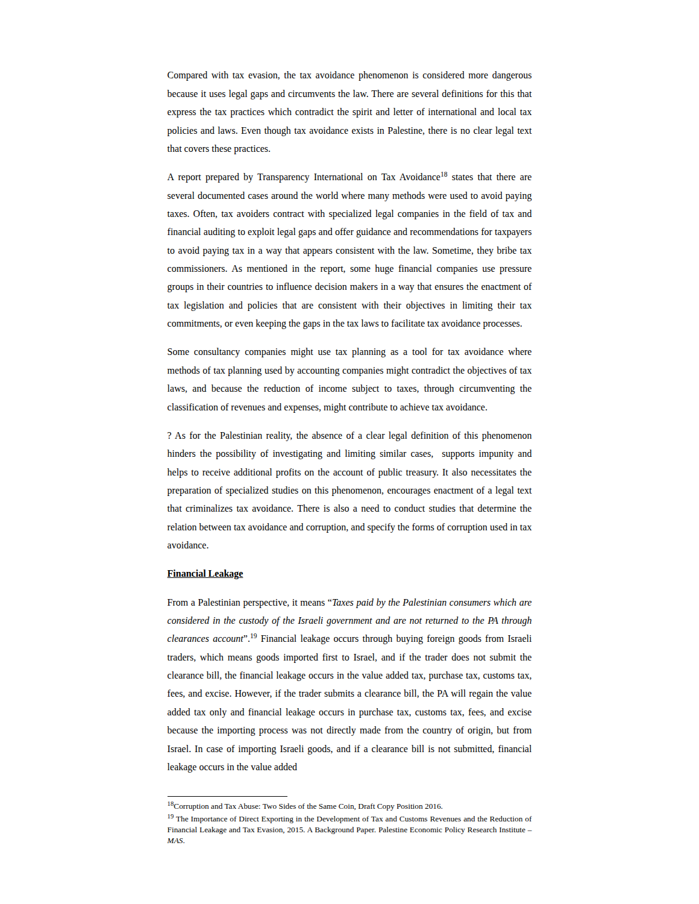Compared with tax evasion, the tax avoidance phenomenon is considered more dangerous because it uses legal gaps and circumvents the law. There are several definitions for this that express the tax practices which contradict the spirit and letter of international and local tax policies and laws. Even though tax avoidance exists in Palestine, there is no clear legal text that covers these practices.
A report prepared by Transparency International on Tax Avoidance18 states that there are several documented cases around the world where many methods were used to avoid paying taxes. Often, tax avoiders contract with specialized legal companies in the field of tax and financial auditing to exploit legal gaps and offer guidance and recommendations for taxpayers to avoid paying tax in a way that appears consistent with the law. Sometime, they bribe tax commissioners. As mentioned in the report, some huge financial companies use pressure groups in their countries to influence decision makers in a way that ensures the enactment of tax legislation and policies that are consistent with their objectives in limiting their tax commitments, or even keeping the gaps in the tax laws to facilitate tax avoidance processes.
Some consultancy companies might use tax planning as a tool for tax avoidance where methods of tax planning used by accounting companies might contradict the objectives of tax laws, and because the reduction of income subject to taxes, through circumventing the classification of revenues and expenses, might contribute to achieve tax avoidance.
? As for the Palestinian reality, the absence of a clear legal definition of this phenomenon hinders the possibility of investigating and limiting similar cases, supports impunity and helps to receive additional profits on the account of public treasury. It also necessitates the preparation of specialized studies on this phenomenon, encourages enactment of a legal text that criminalizes tax avoidance. There is also a need to conduct studies that determine the relation between tax avoidance and corruption, and specify the forms of corruption used in tax avoidance.
Financial Leakage
From a Palestinian perspective, it means “Taxes paid by the Palestinian consumers which are considered in the custody of the Israeli government and are not returned to the PA through clearances account”.19 Financial leakage occurs through buying foreign goods from Israeli traders, which means goods imported first to Israel, and if the trader does not submit the clearance bill, the financial leakage occurs in the value added tax, purchase tax, customs tax, fees, and excise. However, if the trader submits a clearance bill, the PA will regain the value added tax only and financial leakage occurs in purchase tax, customs tax, fees, and excise because the importing process was not directly made from the country of origin, but from Israel. In case of importing Israeli goods, and if a clearance bill is not submitted, financial leakage occurs in the value added
18Corruption and Tax Abuse: Two Sides of the Same Coin, Draft Copy Position 2016.
19 The Importance of Direct Exporting in the Development of Tax and Customs Revenues and the Reduction of Financial Leakage and Tax Evasion, 2015. A Background Paper. Palestine Economic Policy Research Institute – MAS.